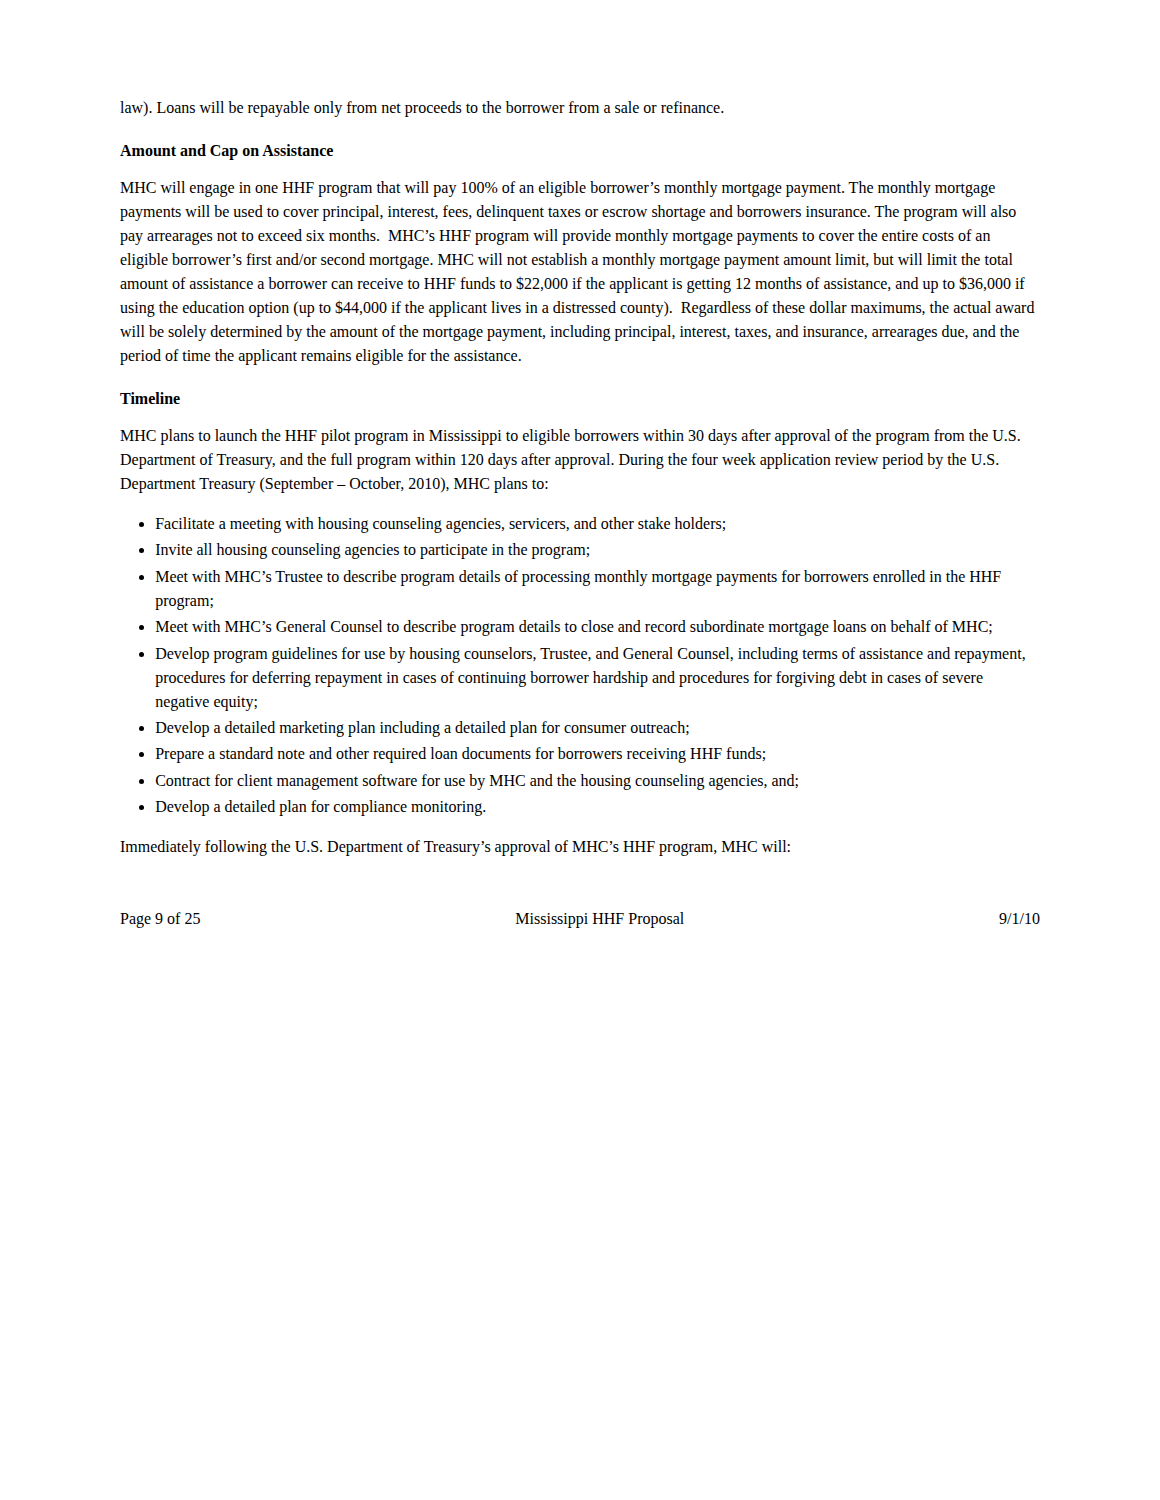law). Loans will be repayable only from net proceeds to the borrower from a sale or refinance.
Amount and Cap on Assistance
MHC will engage in one HHF program that will pay 100% of an eligible borrower’s monthly mortgage payment. The monthly mortgage payments will be used to cover principal, interest, fees, delinquent taxes or escrow shortage and borrowers insurance. The program will also pay arrearages not to exceed six months. MHC’s HHF program will provide monthly mortgage payments to cover the entire costs of an eligible borrower’s first and/or second mortgage. MHC will not establish a monthly mortgage payment amount limit, but will limit the total amount of assistance a borrower can receive to HHF funds to $22,000 if the applicant is getting 12 months of assistance, and up to $36,000 if using the education option (up to $44,000 if the applicant lives in a distressed county). Regardless of these dollar maximums, the actual award will be solely determined by the amount of the mortgage payment, including principal, interest, taxes, and insurance, arrearages due, and the period of time the applicant remains eligible for the assistance.
Timeline
MHC plans to launch the HHF pilot program in Mississippi to eligible borrowers within 30 days after approval of the program from the U.S. Department of Treasury, and the full program within 120 days after approval. During the four week application review period by the U.S. Department Treasury (September – October, 2010), MHC plans to:
Facilitate a meeting with housing counseling agencies, servicers, and other stake holders;
Invite all housing counseling agencies to participate in the program;
Meet with MHC’s Trustee to describe program details of processing monthly mortgage payments for borrowers enrolled in the HHF program;
Meet with MHC’s General Counsel to describe program details to close and record subordinate mortgage loans on behalf of MHC;
Develop program guidelines for use by housing counselors, Trustee, and General Counsel, including terms of assistance and repayment, procedures for deferring repayment in cases of continuing borrower hardship and procedures for forgiving debt in cases of severe negative equity;
Develop a detailed marketing plan including a detailed plan for consumer outreach;
Prepare a standard note and other required loan documents for borrowers receiving HHF funds;
Contract for client management software for use by MHC and the housing counseling agencies, and;
Develop a detailed plan for compliance monitoring.
Immediately following the U.S. Department of Treasury’s approval of MHC’s HHF program, MHC will:
Page 9 of 25 Mississippi HHF Proposal 9/1/10